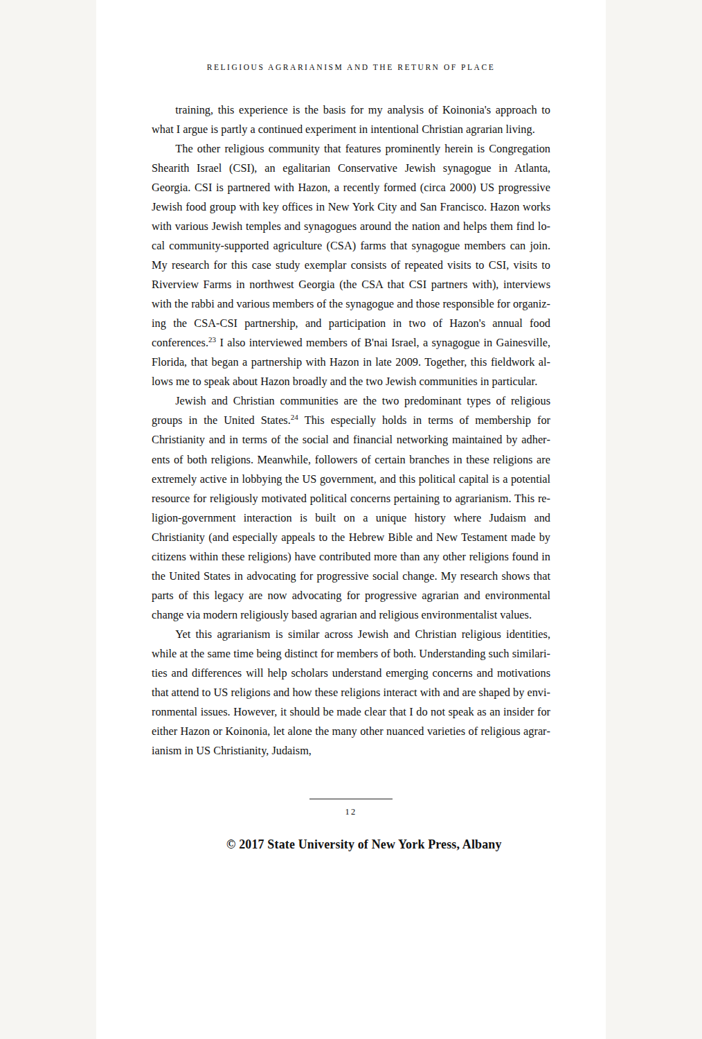Religious Agrarianism and the Return of Place
training, this experience is the basis for my analysis of Koinonia's approach to what I argue is partly a continued experiment in intentional Christian agrarian living.
The other religious community that features prominently herein is Congregation Shearith Israel (CSI), an egalitarian Conservative Jewish synagogue in Atlanta, Georgia. CSI is partnered with Hazon, a recently formed (circa 2000) US progressive Jewish food group with key offices in New York City and San Francisco. Hazon works with various Jewish temples and synagogues around the nation and helps them find local community-supported agriculture (CSA) farms that synagogue members can join. My research for this case study exemplar consists of repeated visits to CSI, visits to Riverview Farms in northwest Georgia (the CSA that CSI partners with), interviews with the rabbi and various members of the synagogue and those responsible for organizing the CSA-CSI partnership, and participation in two of Hazon's annual food conferences.23 I also interviewed members of B'nai Israel, a synagogue in Gainesville, Florida, that began a partnership with Hazon in late 2009. Together, this fieldwork allows me to speak about Hazon broadly and the two Jewish communities in particular.
Jewish and Christian communities are the two predominant types of religious groups in the United States.24 This especially holds in terms of membership for Christianity and in terms of the social and financial networking maintained by adherents of both religions. Meanwhile, followers of certain branches in these religions are extremely active in lobbying the US government, and this political capital is a potential resource for religiously motivated political concerns pertaining to agrarianism. This religion-government interaction is built on a unique history where Judaism and Christianity (and especially appeals to the Hebrew Bible and New Testament made by citizens within these religions) have contributed more than any other religions found in the United States in advocating for progressive social change. My research shows that parts of this legacy are now advocating for progressive agrarian and environmental change via modern religiously based agrarian and religious environmentalist values.
Yet this agrarianism is similar across Jewish and Christian religious identities, while at the same time being distinct for members of both. Understanding such similarities and differences will help scholars understand emerging concerns and motivations that attend to US religions and how these religions interact with and are shaped by environmental issues. However, it should be made clear that I do not speak as an insider for either Hazon or Koinonia, let alone the many other nuanced varieties of religious agrarianism in US Christianity, Judaism,
12
© 2017 State University of New York Press, Albany